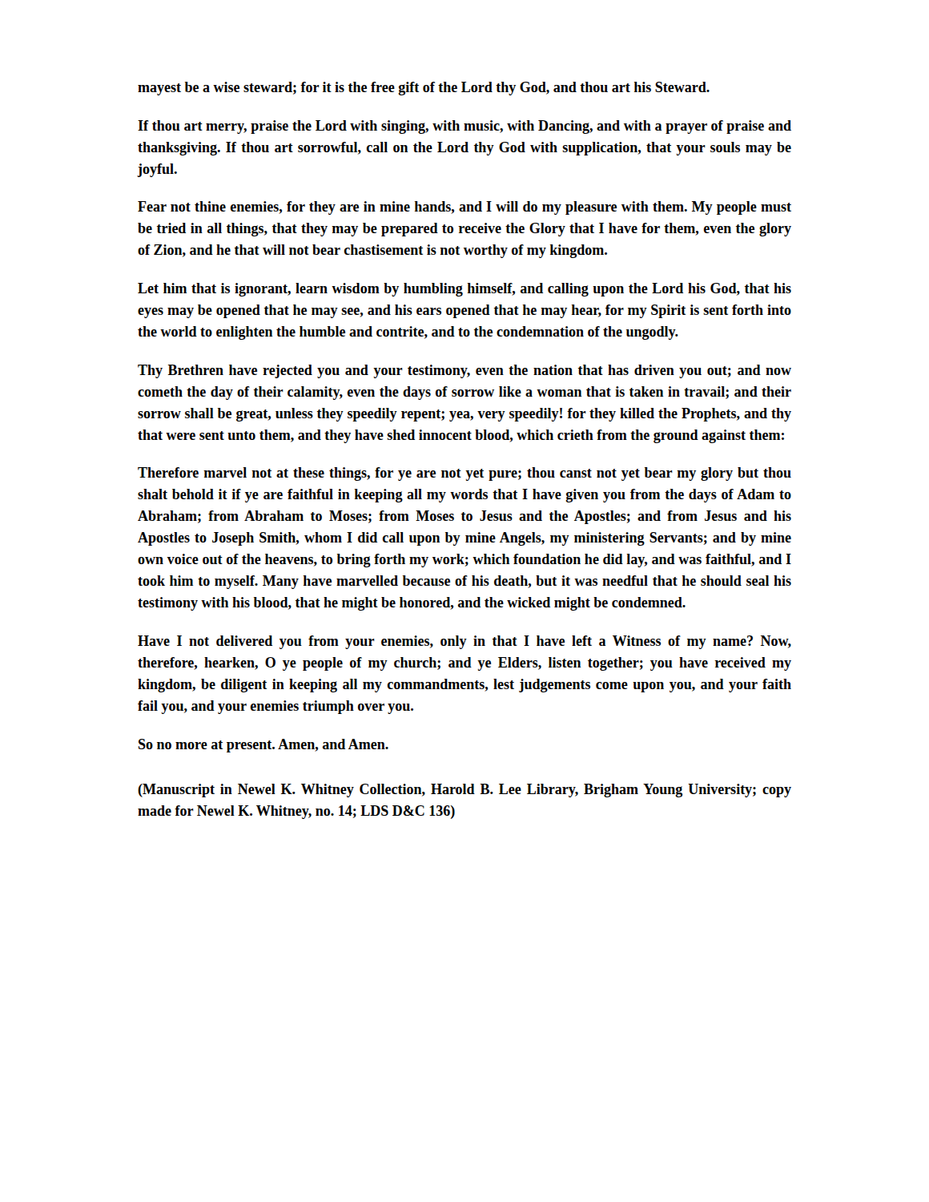mayest be a wise steward; for it is the free gift of the Lord thy God, and thou art his Steward.
If thou art merry, praise the Lord with singing, with music, with Dancing, and with a prayer of praise and thanksgiving. If thou art sorrowful, call on the Lord thy God with supplication, that your souls may be joyful.
Fear not thine enemies, for they are in mine hands, and I will do my pleasure with them. My people must be tried in all things, that they may be prepared to receive the Glory that I have for them, even the glory of Zion, and he that will not bear chastisement is not worthy of my kingdom.
Let him that is ignorant, learn wisdom by humbling himself, and calling upon the Lord his God, that his eyes may be opened that he may see, and his ears opened that he may hear, for my Spirit is sent forth into the world to enlighten the humble and contrite, and to the condemnation of the ungodly.
Thy Brethren have rejected you and your testimony, even the nation that has driven you out; and now cometh the day of their calamity, even the days of sorrow like a woman that is taken in travail; and their sorrow shall be great, unless they speedily repent; yea, very speedily! for they killed the Prophets, and thy that were sent unto them, and they have shed innocent blood, which crieth from the ground against them:
Therefore marvel not at these things, for ye are not yet pure; thou canst not yet bear my glory but thou shalt behold it if ye are faithful in keeping all my words that I have given you from the days of Adam to Abraham; from Abraham to Moses; from Moses to Jesus and the Apostles; and from Jesus and his Apostles to Joseph Smith, whom I did call upon by mine Angels, my ministering Servants; and by mine own voice out of the heavens, to bring forth my work; which foundation he did lay, and was faithful, and I took him to myself. Many have marvelled because of his death, but it was needful that he should seal his testimony with his blood, that he might be honored, and the wicked might be condemned.
Have I not delivered you from your enemies, only in that I have left a Witness of my name? Now, therefore, hearken, O ye people of my church; and ye Elders, listen together; you have received my kingdom, be diligent in keeping all my commandments, lest judgements come upon you, and your faith fail you, and your enemies triumph over you.
So no more at present. Amen, and Amen.
(Manuscript in Newel K. Whitney Collection, Harold B. Lee Library, Brigham Young University; copy made for Newel K. Whitney, no. 14; LDS D&C 136)